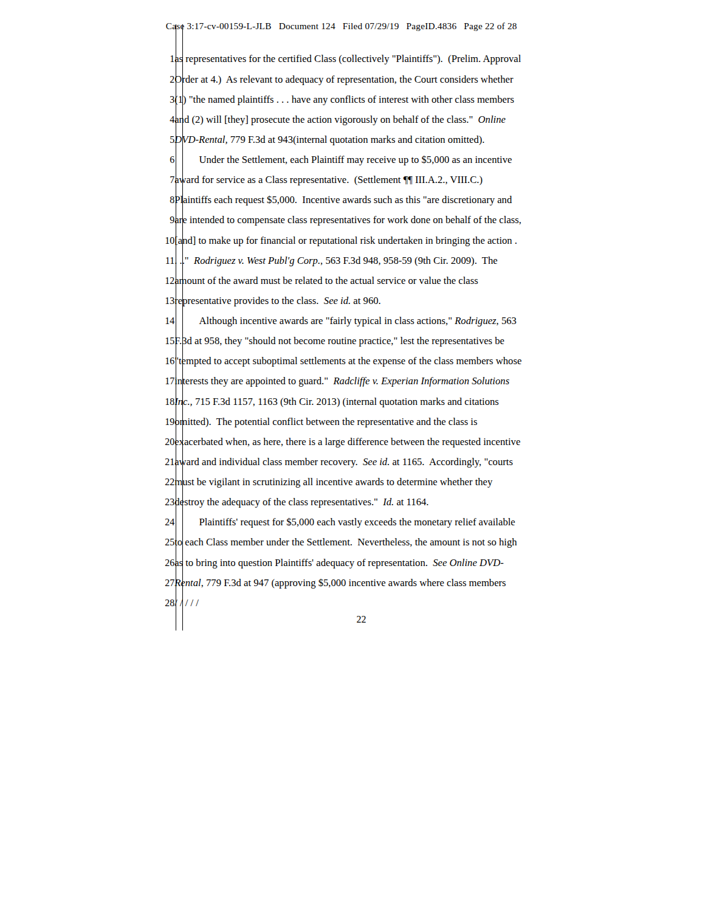Case 3:17-cv-00159-L-JLB Document 124 Filed 07/29/19 PageID.4836 Page 22 of 28
| 1 | as representatives for the certified Class (collectively "Plaintiffs"). (Prelim. Approval |
| 2 | Order at 4.) As relevant to adequacy of representation, the Court considers whether |
| 3 | (1) "the named plaintiffs . . . have any conflicts of interest with other class members |
| 4 | and (2) will [they] prosecute the action vigorously on behalf of the class." Online |
| 5 | DVD-Rental, 779 F.3d at 943(internal quotation marks and citation omitted). |
| 6 | Under the Settlement, each Plaintiff may receive up to $5,000 as an incentive |
| 7 | award for service as a Class representative. (Settlement ¶¶ III.A.2., VIII.C.) |
| 8 | Plaintiffs each request $5,000. Incentive awards such as this "are discretionary and |
| 9 | are intended to compensate class representatives for work done on behalf of the class, |
| 10 | [and] to make up for financial or reputational risk undertaken in bringing the action . |
| 11 | . .." Rodriguez v. West Publ'g Corp. , 563 F.3d 948, 958-59 (9th Cir. 2009). The |
| 12 | amount of the award must be related to the actual service or value the class |
| 13 | representative provides to the class. See id. at 960. |
| 14 | Although incentive awards are "fairly typical in class actions," Rodriguez , 563 |
| 15 | F.3d at 958, they "should not become routine practice," lest the representatives be |
| 16 | "tempted to accept suboptimal settlements at the expense of the class members whose |
| 17 | interests they are appointed to guard." Radcliffe v. Experian Information Solutions |
| 18 | Inc., 715 F.3d 1157, 1163 (9th Cir. 2013) (internal quotation marks and citations |
| 19 | omitted). The potential conflict between the representative and the class is |
| 20 | exacerbated when, as here, there is a large difference between the requested incentive |
| 21 | award and individual class member recovery. See id. at 1165. Accordingly, "courts |
| 22 | must be vigilant in scrutinizing all incentive awards to determine whether they |
| 23 | destroy the adequacy of the class representatives." Id. at 1164. |
| 24 | Plaintiffs' request for $5,000 each vastly exceeds the monetary relief available |
| 25 | to each Class member under the Settlement. Nevertheless, the amount is not so high |
| 26 | as to bring into question Plaintiffs' adequacy of representation. See Online DVD- |
| 27 | Rental , 779 F.3d at 947 (approving $5,000 incentive awards where class members |
| 28 | / / / / / |
22